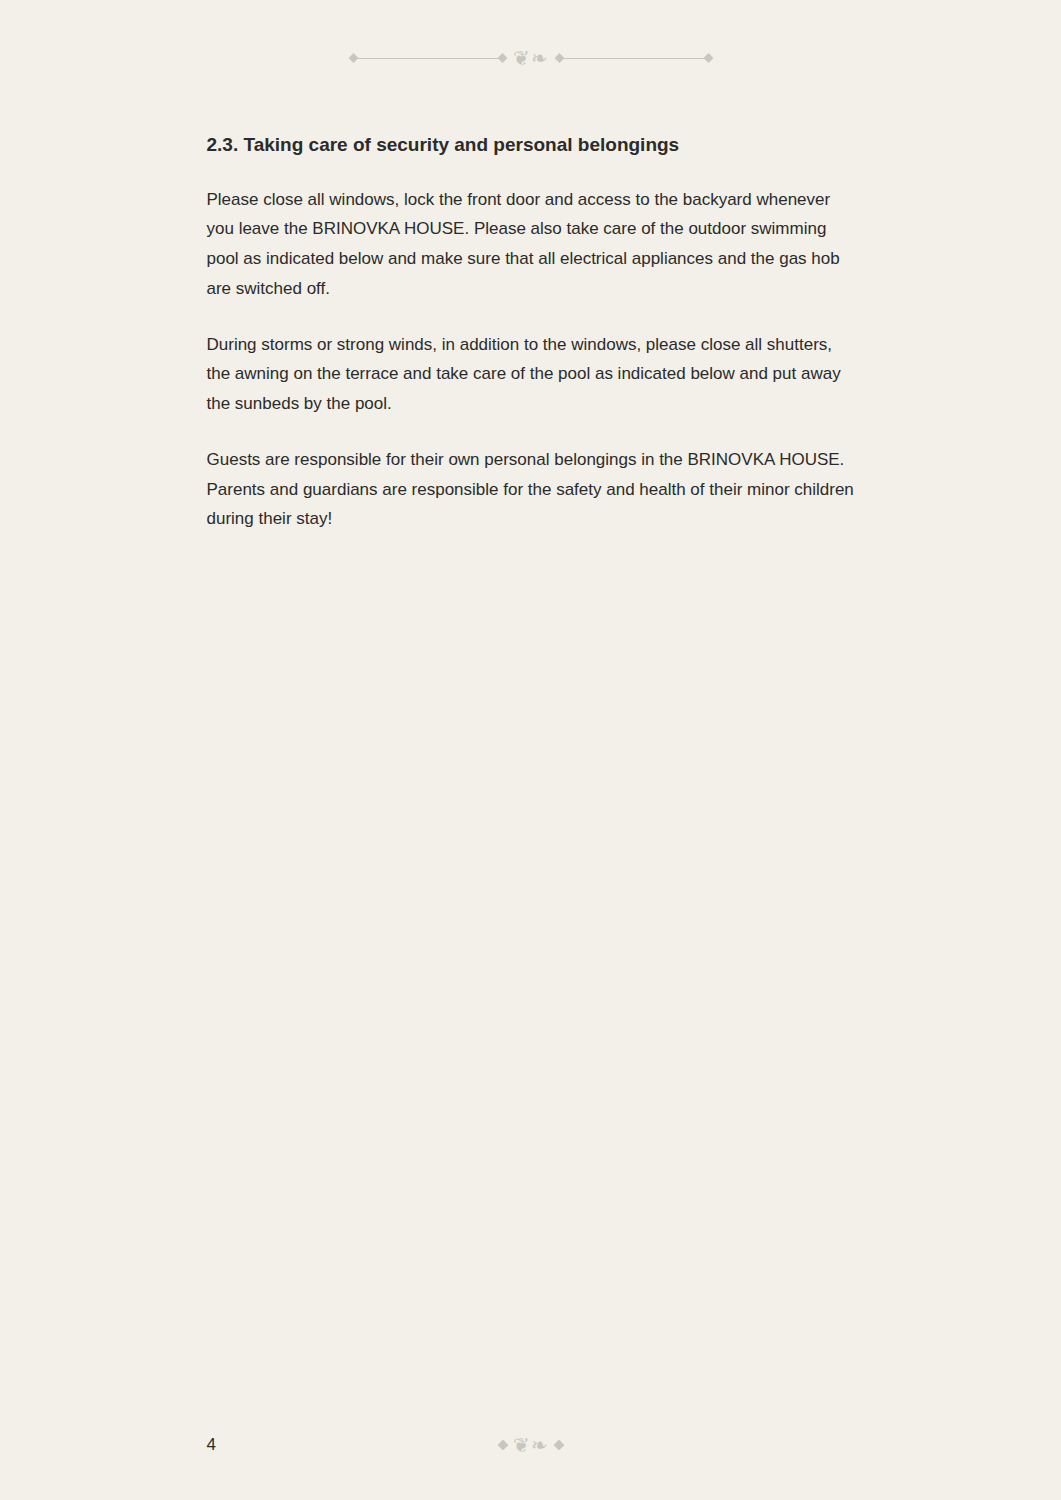❦❧
2.3. Taking care of security and personal belongings
Please close all windows, lock the front door and access to the backyard whenever you leave the BRINOVKA HOUSE. Please also take care of the outdoor swimming pool as indicated below and make sure that all electrical appliances and the gas hob are switched off.
During storms or strong winds, in addition to the windows, please close all shutters, the awning on the terrace and take care of the pool as indicated below and put away the sunbeds by the pool.
Guests are responsible for their own personal belongings in the BRINOVKA HOUSE. Parents and guardians are responsible for the safety and health of their minor children during their stay!
4
❦❧